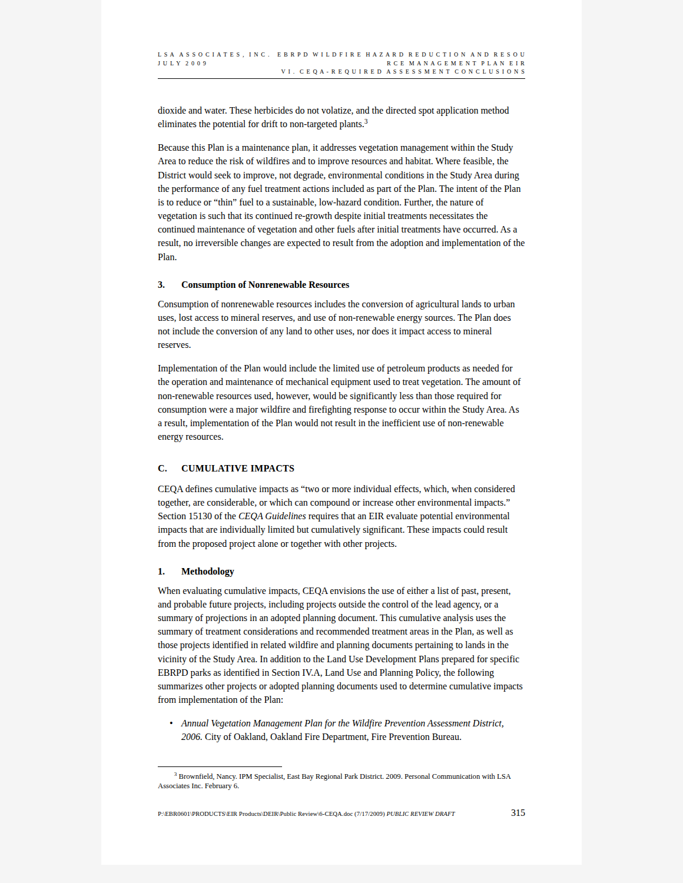L S A A S S O C I A T E S , I N C .
J U L Y 2 0 0 9
E B R P D W I L D F I R E H A Z A R D R E D U C T I O N A N D R E S O U R C E M A N A G E M E N T P L A N E I R
V I . C E Q A - R E Q U I R E D A S S E S S M E N T C O N C L U S I O N S
dioxide and water. These herbicides do not volatize, and the directed spot application method eliminates the potential for drift to non-targeted plants.3
Because this Plan is a maintenance plan, it addresses vegetation management within the Study Area to reduce the risk of wildfires and to improve resources and habitat. Where feasible, the District would seek to improve, not degrade, environmental conditions in the Study Area during the performance of any fuel treatment actions included as part of the Plan. The intent of the Plan is to reduce or “thin” fuel to a sustainable, low-hazard condition. Further, the nature of vegetation is such that its continued re-growth despite initial treatments necessitates the continued maintenance of vegetation and other fuels after initial treatments have occurred. As a result, no irreversible changes are expected to result from the adoption and implementation of the Plan.
3. Consumption of Nonrenewable Resources
Consumption of nonrenewable resources includes the conversion of agricultural lands to urban uses, lost access to mineral reserves, and use of non-renewable energy sources. The Plan does not include the conversion of any land to other uses, nor does it impact access to mineral reserves.
Implementation of the Plan would include the limited use of petroleum products as needed for the operation and maintenance of mechanical equipment used to treat vegetation. The amount of non-renewable resources used, however, would be significantly less than those required for consumption were a major wildfire and firefighting response to occur within the Study Area. As a result, implementation of the Plan would not result in the inefficient use of non-renewable energy resources.
C. CUMULATIVE IMPACTS
CEQA defines cumulative impacts as “two or more individual effects, which, when considered together, are considerable, or which can compound or increase other environmental impacts.” Section 15130 of the CEQA Guidelines requires that an EIR evaluate potential environmental impacts that are individually limited but cumulatively significant. These impacts could result from the proposed project alone or together with other projects.
1. Methodology
When evaluating cumulative impacts, CEQA envisions the use of either a list of past, present, and probable future projects, including projects outside the control of the lead agency, or a summary of projections in an adopted planning document. This cumulative analysis uses the summary of treatment considerations and recommended treatment areas in the Plan, as well as those projects identified in related wildfire and planning documents pertaining to lands in the vicinity of the Study Area. In addition to the Land Use Development Plans prepared for specific EBRPD parks as identified in Section IV.A, Land Use and Planning Policy, the following summarizes other projects or adopted planning documents used to determine cumulative impacts from implementation of the Plan:
Annual Vegetation Management Plan for the Wildfire Prevention Assessment District, 2006. City of Oakland, Oakland Fire Department, Fire Prevention Bureau.
3 Brownfield, Nancy. IPM Specialist, East Bay Regional Park District. 2009. Personal Communication with LSA Associates Inc. February 6.
P:\EBR0601\PRODUCTS\EIR Products\DEIR\Public Review\6-CEQA.doc (7/17/2009) PUBLIC REVIEW DRAFT
315